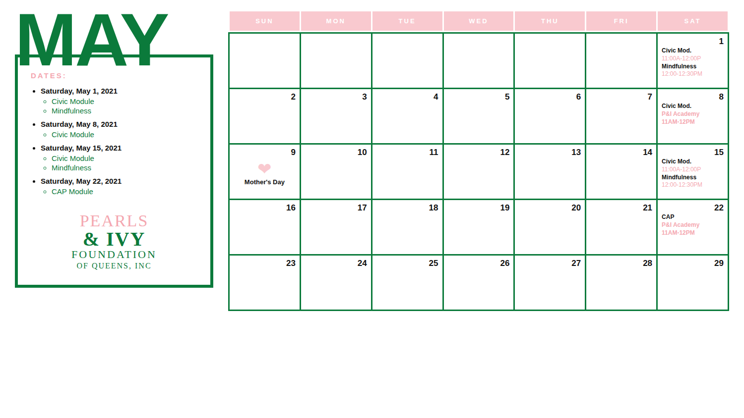MAY
DATES:
Saturday, May 1, 2021
Civic Module
Mindfulness
Saturday, May 8, 2021
Civic Module
Saturday, May 15, 2021
Civic Module
Mindfulness
Saturday, May 22, 2021
CAP Module
PEARLS
& IVY
FOUNDATION
OF QUEENS, INC
May 2021 calendar of events
| SUN | MON | TUE | WED | THU | FRI | SAT |
| --- | --- | --- | --- | --- | --- | --- |
| | | | | | | 1 Civic Mod. 11:00A-12:00P Mindfulness 12:00-12:30PM |
| 2 | 3 | 4 | 5 | 6 | 7 | 8 Civic Mod. P&I Academy 11AM-12PM |
| 9 ❤ Mother's Day | 10 | 11 | 12 | 13 | 14 | 15 Civic Mod. 11:00A-12:00P Mindfulness 12:00-12:30PM |
| 16 | 17 | 18 | 19 | 20 | 21 | 22 CAP P&I Academy 11AM-12PM |
| 23 | 24 | 25 | 26 | 27 | 28 | 29 |